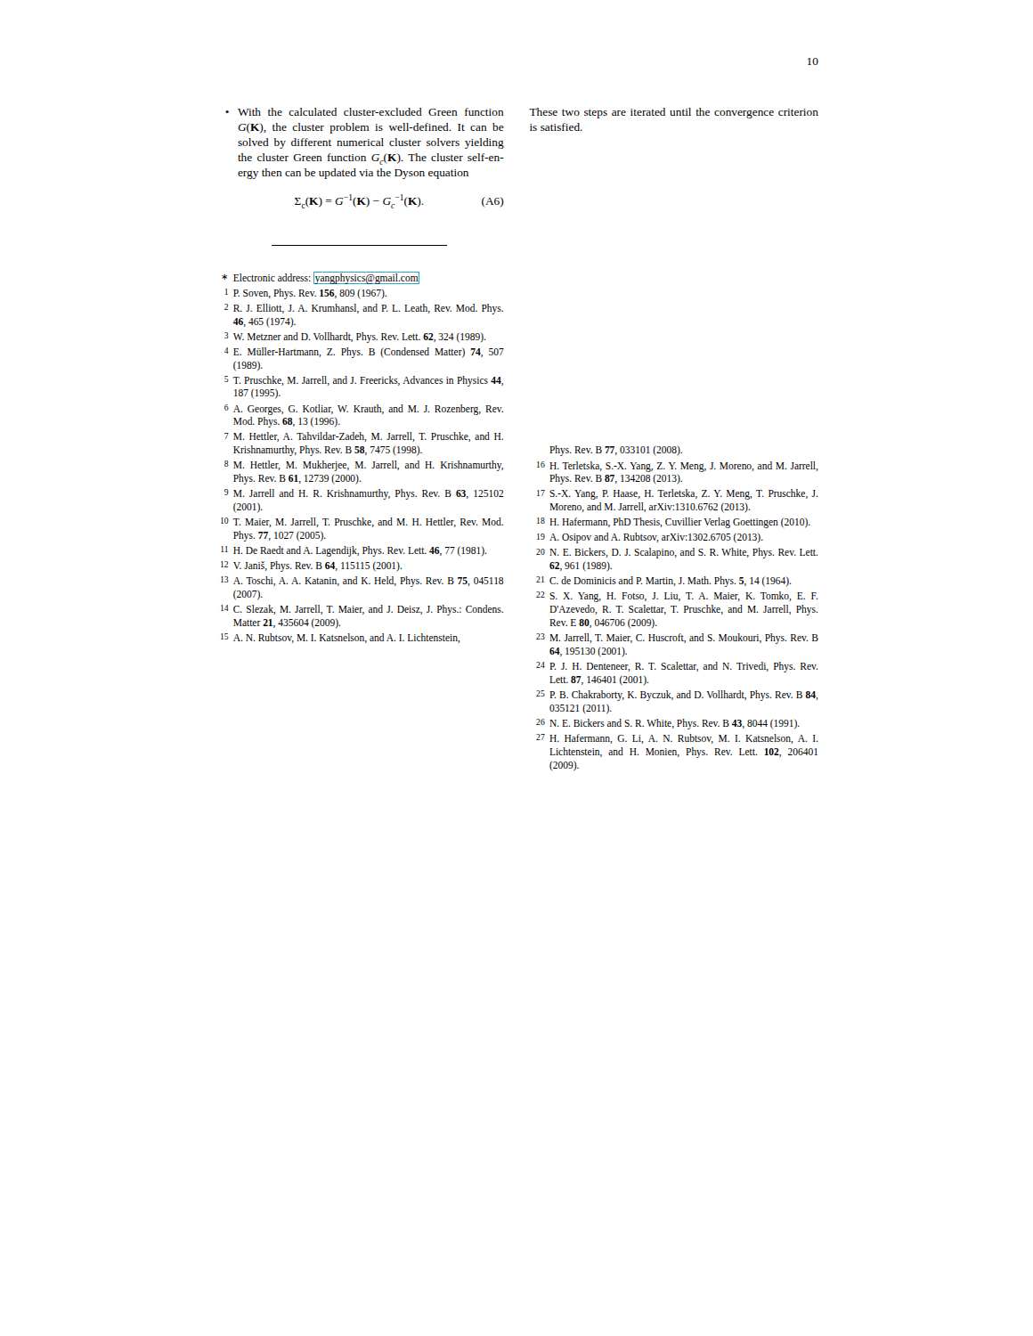10
•
With the calculated cluster-excluded Green function G(K), the cluster problem is well-defined. It can be solved by different numerical cluster solvers yielding the cluster Green function Gc(K). The cluster self-energy then can be updated via the Dyson equation
Σc(K) = G−1(K) − Gc−1(K). (A6)
∗
Electronic address: yangphysics@gmail.com
1
P. Soven, Phys. Rev. 156, 809 (1967).
2
R. J. Elliott, J. A. Krumhansl, and P. L. Leath, Rev. Mod. Phys. 46, 465 (1974).
3
W. Metzner and D. Vollhardt, Phys. Rev. Lett. 62, 324 (1989).
4
E. Müller-Hartmann, Z. Phys. B (Condensed Matter) 74, 507 (1989).
5
T. Pruschke, M. Jarrell, and J. Freericks, Advances in Physics 44, 187 (1995).
6
A. Georges, G. Kotliar, W. Krauth, and M. J. Rozenberg, Rev. Mod. Phys. 68, 13 (1996).
7
M. Hettler, A. Tahvildar-Zadeh, M. Jarrell, T. Pruschke, and H. Krishnamurthy, Phys. Rev. B 58, 7475 (1998).
8
M. Hettler, M. Mukherjee, M. Jarrell, and H. Krishnamurthy, Phys. Rev. B 61, 12739 (2000).
9
M. Jarrell and H. R. Krishnamurthy, Phys. Rev. B 63, 125102 (2001).
10
T. Maier, M. Jarrell, T. Pruschke, and M. H. Hettler, Rev. Mod. Phys. 77, 1027 (2005).
11
H. De Raedt and A. Lagendijk, Phys. Rev. Lett. 46, 77 (1981).
12
V. Janiš, Phys. Rev. B 64, 115115 (2001).
13
A. Toschi, A. A. Katanin, and K. Held, Phys. Rev. B 75, 045118 (2007).
14
C. Slezak, M. Jarrell, T. Maier, and J. Deisz, J. Phys.: Condens. Matter 21, 435604 (2009).
15
A. N. Rubtsov, M. I. Katsnelson, and A. I. Lichtenstein,
These two steps are iterated until the convergence criterion is satisfied.
Phys. Rev. B 77, 033101 (2008).
16
H. Terletska, S.-X. Yang, Z. Y. Meng, J. Moreno, and M. Jarrell, Phys. Rev. B 87, 134208 (2013).
17
S.-X. Yang, P. Haase, H. Terletska, Z. Y. Meng, T. Pruschke, J. Moreno, and M. Jarrell, arXiv:1310.6762 (2013).
18
H. Hafermann, PhD Thesis, Cuvillier Verlag Goettingen (2010).
19
A. Osipov and A. Rubtsov, arXiv:1302.6705 (2013).
20
N. E. Bickers, D. J. Scalapino, and S. R. White, Phys. Rev. Lett. 62, 961 (1989).
21
C. de Dominicis and P. Martin, J. Math. Phys. 5, 14 (1964).
22
S. X. Yang, H. Fotso, J. Liu, T. A. Maier, K. Tomko, E. F. D'Azevedo, R. T. Scalettar, T. Pruschke, and M. Jarrell, Phys. Rev. E 80, 046706 (2009).
23
M. Jarrell, T. Maier, C. Huscroft, and S. Moukouri, Phys. Rev. B 64, 195130 (2001).
24
P. J. H. Denteneer, R. T. Scalettar, and N. Trivedi, Phys. Rev. Lett. 87, 146401 (2001).
25
P. B. Chakraborty, K. Byczuk, and D. Vollhardt, Phys. Rev. B 84, 035121 (2011).
26
N. E. Bickers and S. R. White, Phys. Rev. B 43, 8044 (1991).
27
H. Hafermann, G. Li, A. N. Rubtsov, M. I. Katsnelson, A. I. Lichtenstein, and H. Monien, Phys. Rev. Lett. 102, 206401 (2009).